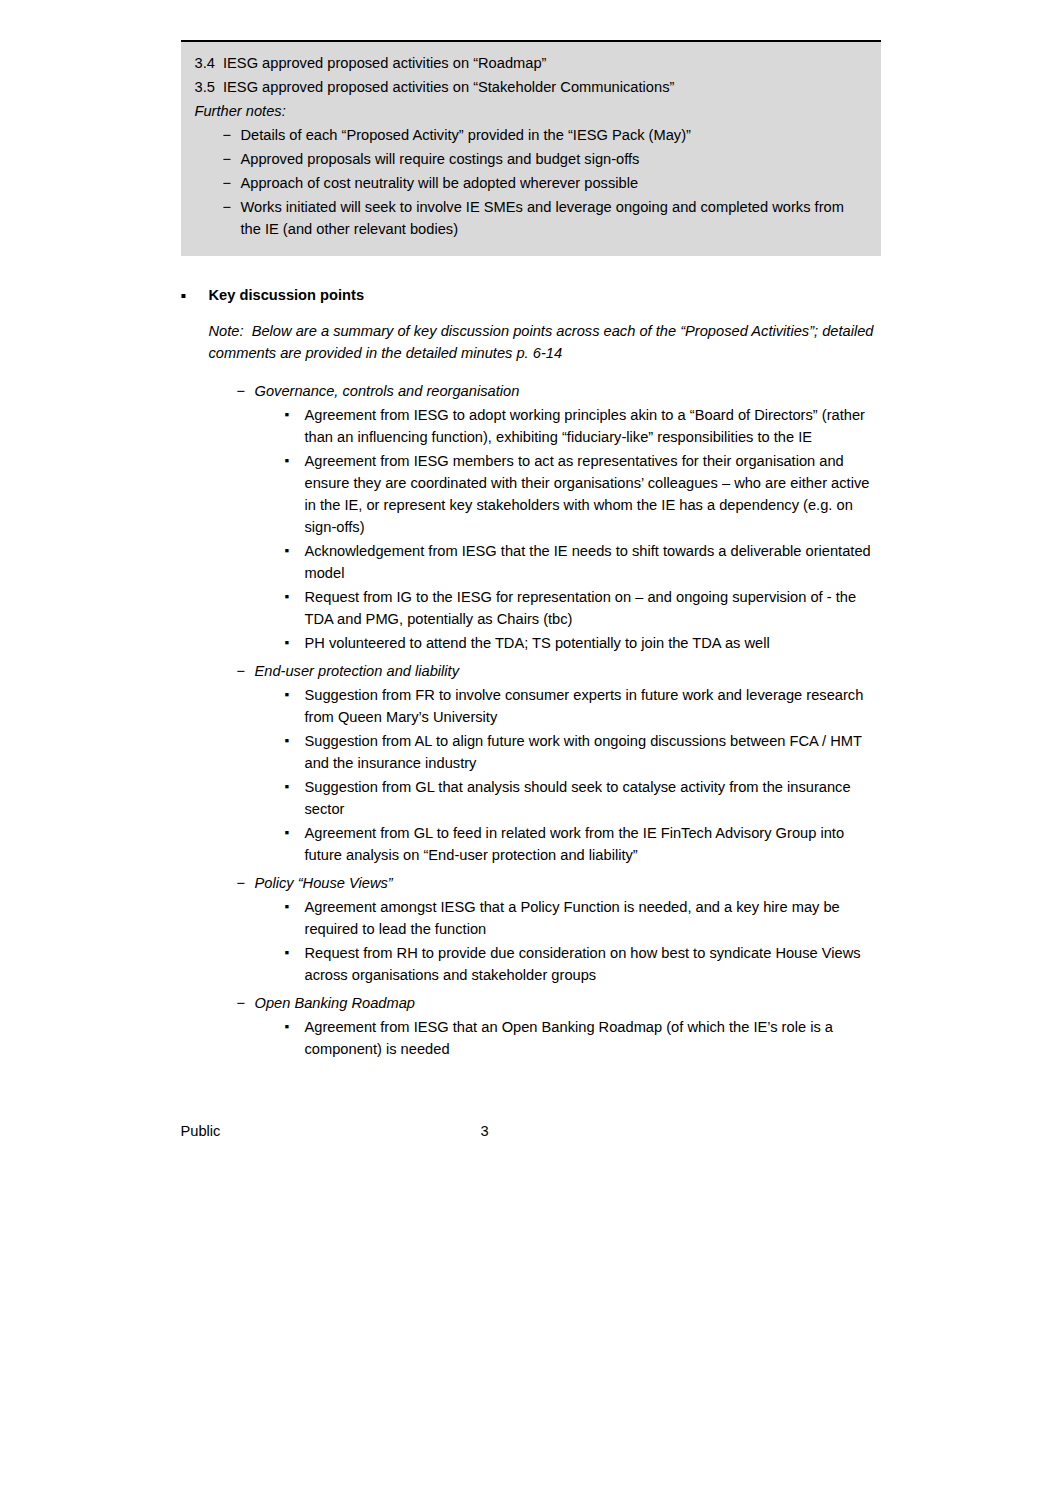3.4 IESG approved proposed activities on “Roadmap”
3.5 IESG approved proposed activities on “Stakeholder Communications”
Further notes:
Details of each “Proposed Activity” provided in the “IESG Pack (May)”
Approved proposals will require costings and budget sign-offs
Approach of cost neutrality will be adopted wherever possible
Works initiated will seek to involve IE SMEs and leverage ongoing and completed works from the IE (and other relevant bodies)
Key discussion points
Note: Below are a summary of key discussion points across each of the “Proposed Activities”; detailed comments are provided in the detailed minutes p. 6-14
Governance, controls and reorganisation
Agreement from IESG to adopt working principles akin to a “Board of Directors” (rather than an influencing function), exhibiting “fiduciary-like” responsibilities to the IE
Agreement from IESG members to act as representatives for their organisation and ensure they are coordinated with their organisations’ colleagues – who are either active in the IE, or represent key stakeholders with whom the IE has a dependency (e.g. on sign-offs)
Acknowledgement from IESG that the IE needs to shift towards a deliverable orientated model
Request from IG to the IESG for representation on – and ongoing supervision of - the TDA and PMG, potentially as Chairs (tbc)
PH volunteered to attend the TDA; TS potentially to join the TDA as well
End-user protection and liability
Suggestion from FR to involve consumer experts in future work and leverage research from Queen Mary’s University
Suggestion from AL to align future work with ongoing discussions between FCA / HMT and the insurance industry
Suggestion from GL that analysis should seek to catalyse activity from the insurance sector
Agreement from GL to feed in related work from the IE FinTech Advisory Group into future analysis on “End-user protection and liability”
Policy “House Views”
Agreement amongst IESG that a Policy Function is needed, and a key hire may be required to lead the function
Request from RH to provide due consideration on how best to syndicate House Views across organisations and stakeholder groups
Open Banking Roadmap
Agreement from IESG that an Open Banking Roadmap (of which the IE’s role is a component) is needed
Public 3